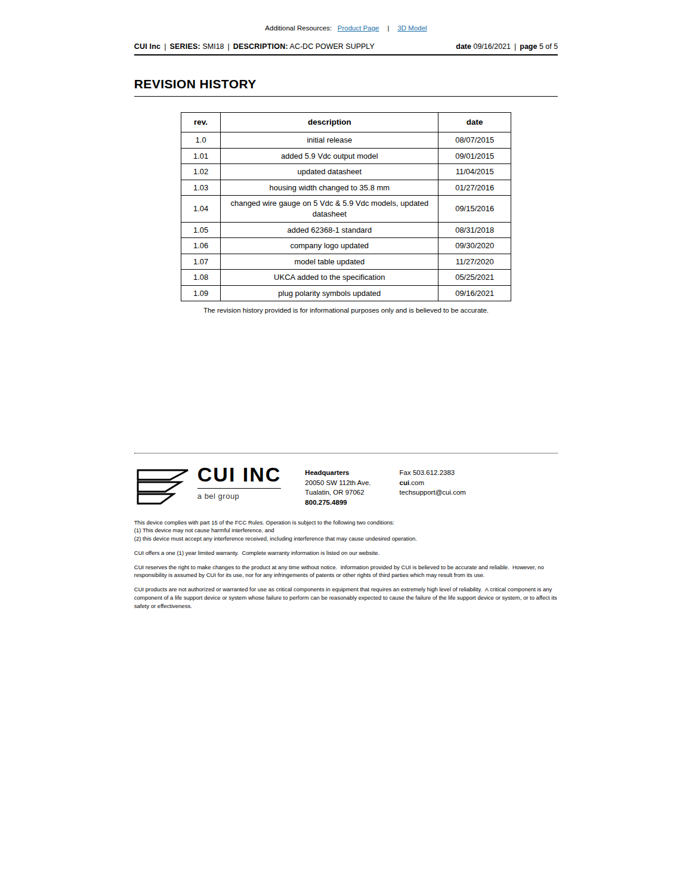Additional Resources: Product Page|3D Model
CUI Inc|SERIES: SMI18|DESCRIPTION: AC-DC POWER SUPPLY
date 09/16/2021|page 5 of 5
REVISION HISTORY
| rev. | description | date |
| --- | --- | --- |
| 1.0 | initial release | 08/07/2015 |
| 1.01 | added 5.9 Vdc output model | 09/01/2015 |
| 1.02 | updated datasheet | 11/04/2015 |
| 1.03 | housing width changed to 35.8 mm | 01/27/2016 |
| 1.04 | changed wire gauge on 5 Vdc & 5.9 Vdc models, updated datasheet | 09/15/2016 |
| 1.05 | added 62368-1 standard | 08/31/2018 |
| 1.06 | company logo updated | 09/30/2020 |
| 1.07 | model table updated | 11/27/2020 |
| 1.08 | UKCA added to the specification | 05/25/2021 |
| 1.09 | plug polarity symbols updated | 09/16/2021 |
The revision history provided is for informational purposes only and is believed to be accurate.
CUI INC
a bel group
Headquarters
20050 SW 112th Ave.
Tualatin, OR 97062
800.275.4899
Fax 503.612.2383
cui.com
techsupport@cui.com
This device complies with part 15 of the FCC Rules. Operation is subject to the following two conditions:
(1) This device may not cause harmful interference, and
(2) this device must accept any interference received, including interference that may cause undesired operation.
CUI offers a one (1) year limited warranty. Complete warranty information is listed on our website.
CUI reserves the right to make changes to the product at any time without notice. Information provided by CUI is believed to be accurate and reliable. However, no responsibility is assumed by CUI for its use, nor for any infringements of patents or other rights of third parties which may result from its use.
CUI products are not authorized or warranted for use as critical components in equipment that requires an extremely high level of reliability. A critical component is any component of a life support device or system whose failure to perform can be reasonably expected to cause the failure of the life support device or system, or to affect its safety or effectiveness.